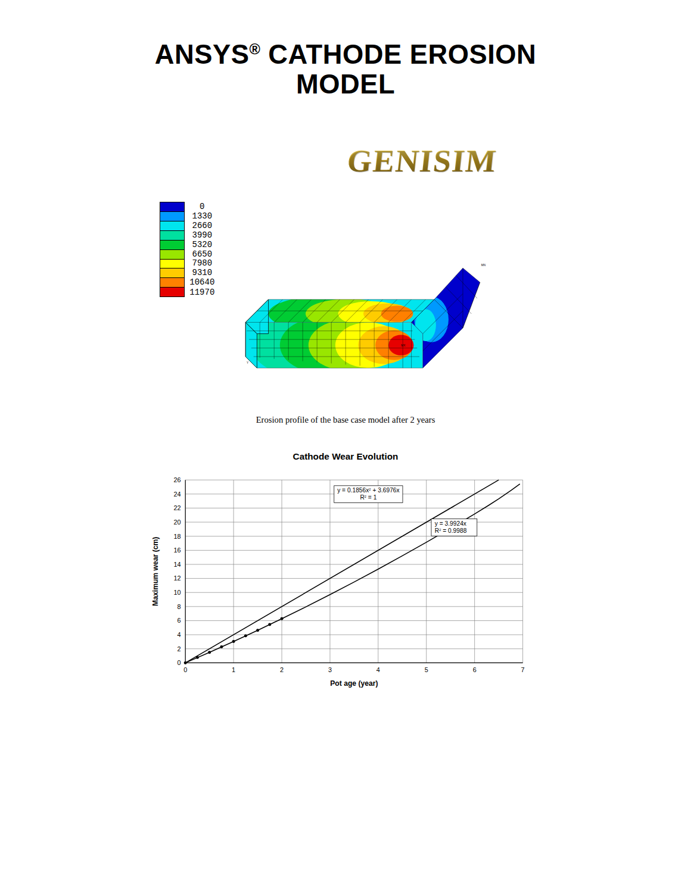ANSYS® CATHODE EROSION MODEL
GENISIM
| | 0 |
| | 1330 |
| | 2660 |
| | 3990 |
| | 5320 |
| | 6650 |
| | 7980 |
| | 9310 |
| | 10640 |
| | 11970 |
MN MX Y
Erosion profile of the base case model after 2 years
Cathode Wear Evolution
26 24 22 20 18 16 14 12 10 8 6 4 2 0 0 1 2 3 4 5 6 7 Pot age (year) Maximum wear (cm) Linear trend: y = 3.9924x (straight line from (0,0) to (6.5,25.95)) y = 0.1856x2 + 3.6976x R2 = 1 y = 3.9924x R2 = 0.9988